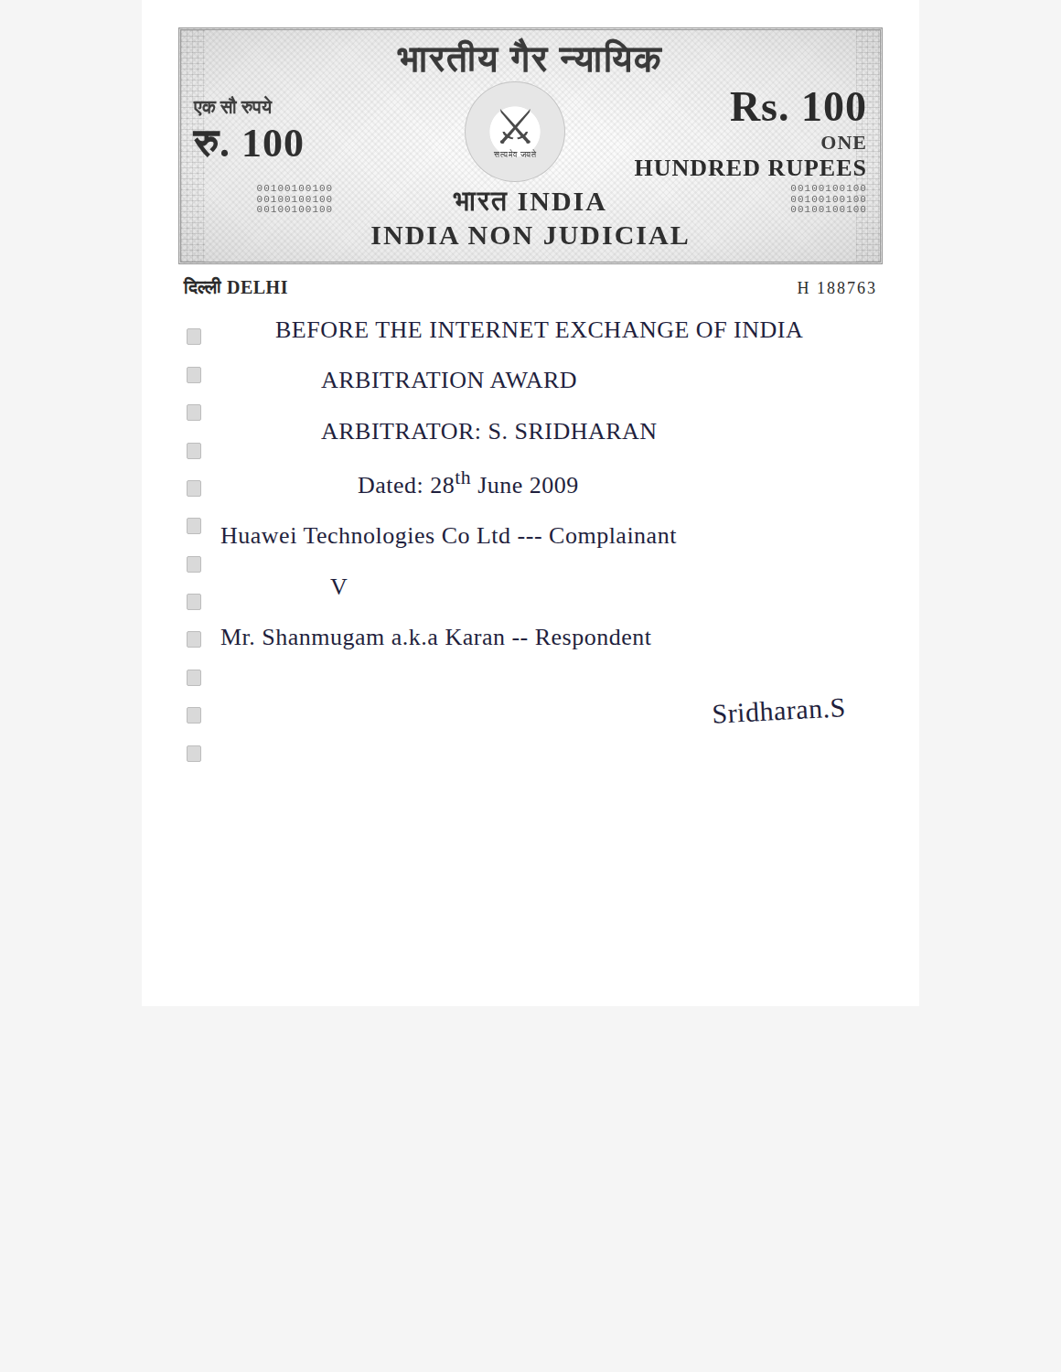भारतीय गैर न्यायिक
एक सौ रुपये
रु. 100
⚔ सत्यमेव जयते
Rs. 100
ONE
HUNDRED RUPEES
00100100100
00100100100
00100100100
भारत INDIA
00100100100
00100100100
00100100100
INDIA NON JUDICIAL
दिल्लीDELHI
H 188763
BEFORE THE INTERNET EXCHANGE OF INDIA
ARBITRATION AWARD
ARBITRATOR: S. SRIDHARAN
Dated: 28th June 2009
Huawei Technologies Co Ltd --- Complainant
V
Mr. Shanmugam a.k.a Karan -- Respondent
Sridharan.S